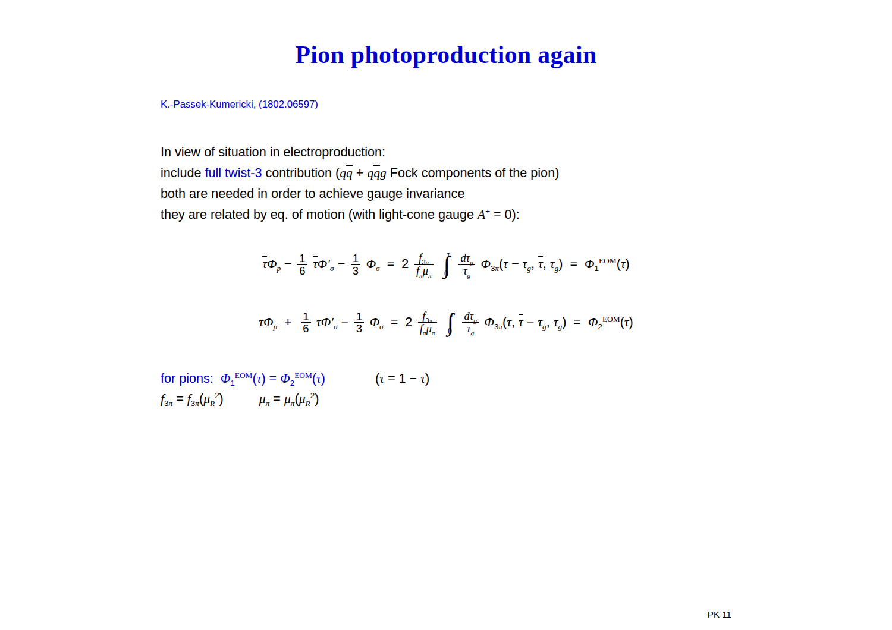Pion photoproduction again
K.-Passek-Kumericki, (1802.06597)
In view of situation in electroproduction:
include full twist-3 contribution (qq + qqg Fock components of the pion)
both are needed in order to achieve gauge invariance
they are related by eq. of motion (with light-cone gauge A+ = 0):
τΦp − 16 τΦ′σ − 13 Φσ = 2 f3π fπμπ ∫τ 0 dτg τg Φ3π(τ − τg, τ, τg) = Φ1EOM(τ)
τΦp + 16 τΦ′σ − 13 Φσ = 2 f3π fπμπ ∫τ 0 dτg τg Φ3π(τ, τ − τg, τg) = Φ2EOM(τ)
for pions: Φ1EOM(τ) = Φ2EOM(τ) (τ = 1 − τ)
f3π = f3π(μR2) μπ = μπ(μR2)
PK 11